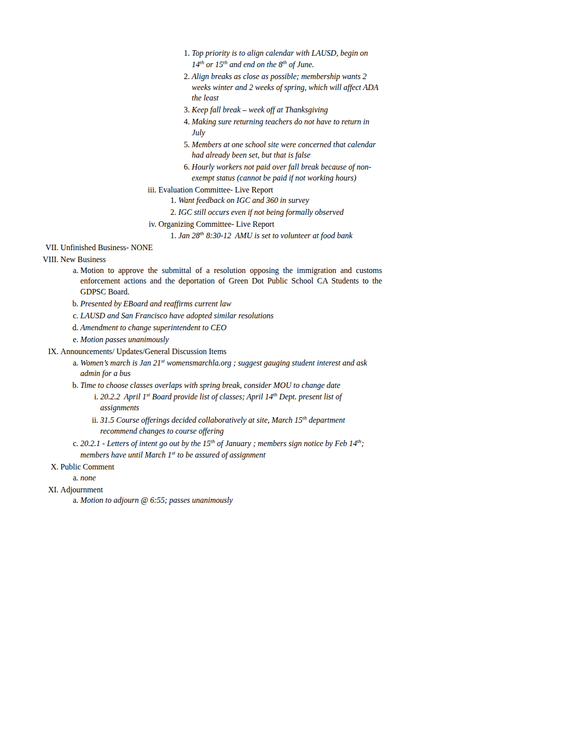Top priority is to align calendar with LAUSD, begin on 14th or 15th and end on the 8th of June.
Align breaks as close as possible; membership wants 2 weeks winter and 2 weeks of spring, which will affect ADA the least
Keep fall break – week off at Thanksgiving
Making sure returning teachers do not have to return in July
Members at one school site were concerned that calendar had already been set, but that is false
Hourly workers not paid over fall break because of non-exempt status (cannot be paid if not working hours)
Evaluation Committee- Live Report
Want feedback on IGC and 360 in survey
IGC still occurs even if not being formally observed
Organizing Committee- Live Report
Jan 28th 8:30-12 AMU is set to volunteer at food bank
Unfinished Business- NONE
New Business
Motion to approve the submittal of a resolution opposing the immigration and customs enforcement actions and the deportation of Green Dot Public School CA Students to the GDPSC Board.
Presented by EBoard and reaffirms current law
LAUSD and San Francisco have adopted similar resolutions
Amendment to change superintendent to CEO
Motion passes unanimously
Announcements/ Updates/General Discussion Items
Women’s march is Jan 21st womensmarchla.org ; suggest gauging student interest and ask admin for a bus
Time to choose classes overlaps with spring break, consider MOU to change date
20.2.2 April 1st Board provide list of classes; April 14th Dept. present list of assignments
31.5 Course offerings decided collaboratively at site, March 15th department recommend changes to course offering
20.2.1 - Letters of intent go out by the 15th of January ; members sign notice by Feb 14th; members have until March 1st to be assured of assignment
Public Comment
none
Adjournment
Motion to adjourn @ 6:55; passes unanimously